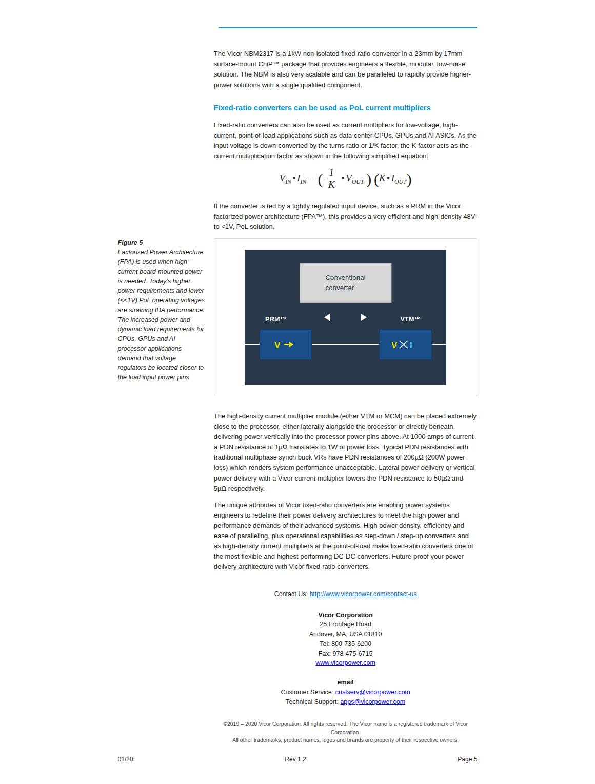The Vicor NBM2317 is a 1kW non-isolated fixed-ratio converter in a 23mm by 17mm surface-mount ChiP™ package that provides engineers a flexible, modular, low-noise solution. The NBM is also very scalable and can be paralleled to rapidly provide higher-power solutions with a single qualified component.
Fixed-ratio converters can be used as PoL current multipliers
Fixed-ratio converters can also be used as current multipliers for low-voltage, high-current, point-of-load applications such as data center CPUs, GPUs and AI ASICs. As the input voltage is down-converted by the turns ratio or 1/K factor, the K factor acts as the current multiplication factor as shown in the following simplified equation:
VIN•IIN = ( 1 K •VOUT ) (K•IOUT)
If the converter is fed by a tightly regulated input device, such as a PRM in the Vicor factorized power architecture (FPA™), this provides a very efficient and high-density 48V-to <1V, PoL solution.
Figure 5
Factorized Power Architecture (FPA) is used when high-current board-mounted power is needed. Today’s higher power requirements and lower (<<1V) PoL operating voltages are straining IBA performance. The increased power and dynamic load requirements for CPUs, GPUs and AI processor applications demand that voltage regulators be located closer to the load input power pins
Conventional
converter
PRM™
VTM™
V
V I
The high-density current multiplier module (either VTM or MCM) can be placed extremely close to the processor, either laterally alongside the processor or directly beneath, delivering power vertically into the processor power pins above. At 1000 amps of current a PDN resistance of 1µΩ translates to 1W of power loss. Typical PDN resistances with traditional multiphase synch buck VRs have PDN resistances of 200µΩ (200W power loss) which renders system performance unacceptable. Lateral power delivery or vertical power delivery with a Vicor current multiplier lowers the PDN resistance to 50µΩ and 5µΩ respectively.
The unique attributes of Vicor fixed-ratio converters are enabling power systems engineers to redefine their power delivery architectures to meet the high power and performance demands of their advanced systems. High power density, efficiency and ease of paralleling, plus operational capabilities as step-down / step-up converters and as high-density current multipliers at the point-of-load make fixed-ratio converters one of the most flexible and highest performing DC-DC converters. Future-proof your power delivery architecture with Vicor fixed-ratio converters.
Contact Us: http://www.vicorpower.com/contact-us
Vicor Corporation
25 Frontage Road
Andover, MA, USA 01810
Tel: 800-735-6200
Fax: 978-475-6715
www.vicorpower.com
email
Customer Service: custserv@vicorpower.com
Technical Support: apps@vicorpower.com
©2019 – 2020 Vicor Corporation. All rights reserved. The Vicor name is a registered trademark of Vicor Corporation.
All other trademarks, product names, logos and brands are property of their respective owners.
01/20
Rev 1.2
Page 5